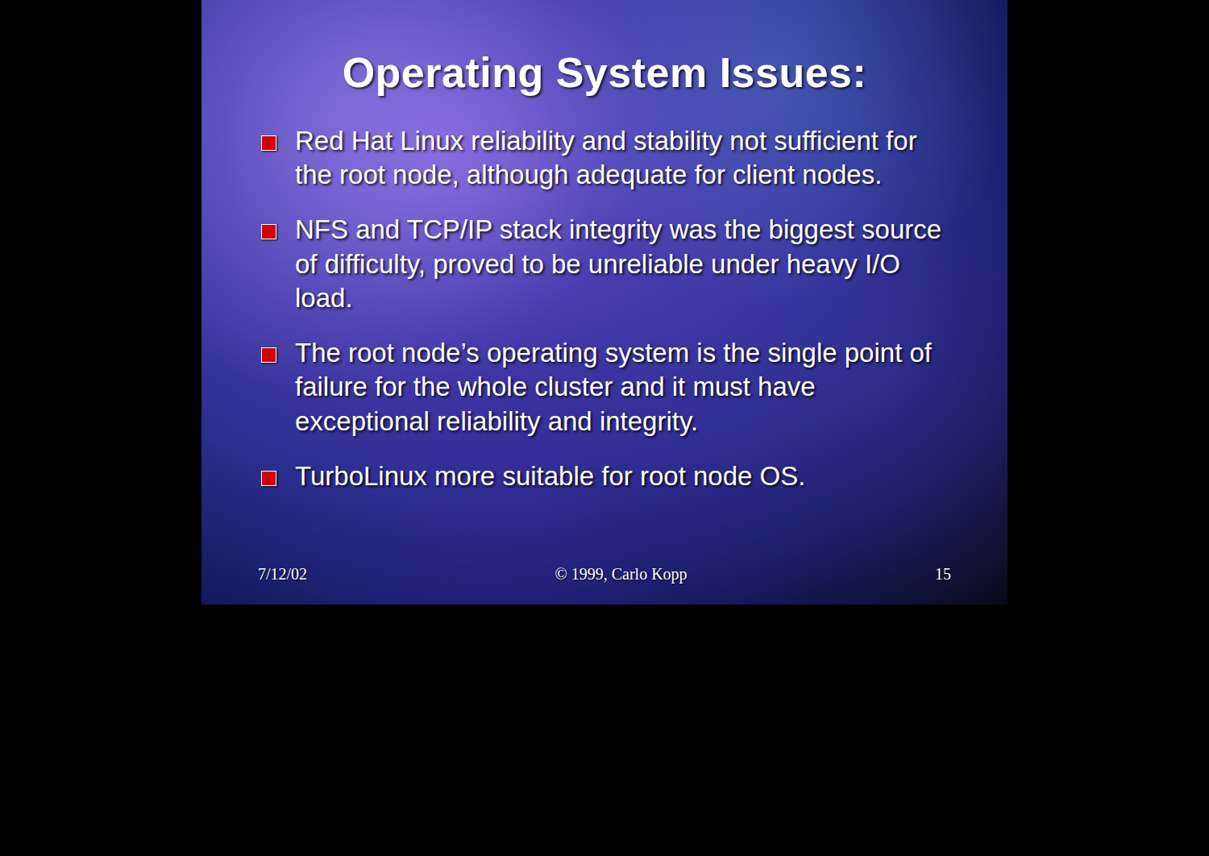Operating System Issues:
Red Hat Linux reliability and stability not sufficient for the root node, although adequate for client nodes.
NFS and TCP/IP stack integrity was the biggest source of difficulty, proved to be unreliable under heavy I/O load.
The root node’s operating system is the single point of failure for the whole cluster and it must have exceptional reliability and integrity.
TurboLinux more suitable for root node OS.
7/12/02 © 1999, Carlo Kopp 15